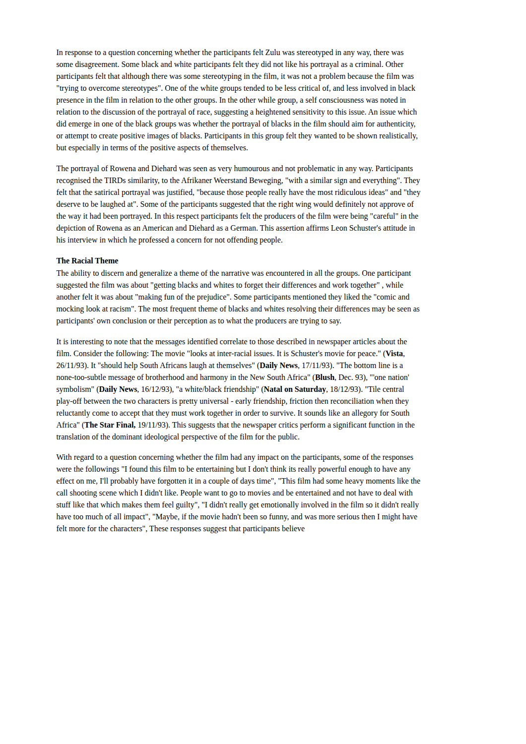In response to a question concerning whether the participants felt Zulu was stereotyped in any way, there was some disagreement. Some black and white participants felt they did not like his portrayal as a criminal. Other participants felt that although there was some stereotyping in the film, it was not a problem because the film was "trying to overcome stereotypes". One of the white groups tended to be less critical of, and less involved in black presence in the film in relation to the other groups. In the other while group, a self consciousness was noted in relation to the discussion of the portrayal of race, suggesting a heightened sensitivity to this issue. An issue which did emerge in one of the black groups was whether the portrayal of blacks in the film should aim for authenticity, or attempt to create positive images of blacks. Participants in this group felt they wanted to be shown realistically, but especially in terms of the positive aspects of themselves.
The portrayal of Rowena and Diehard was seen as very humourous and not problematic in any way. Participants recognised the TIRDs similarity, to the Afrikaner Weerstand Beweging, "with a similar sign and everything". They felt that the satirical portrayal was justified, "because those people really have the most ridiculous ideas" and "they deserve to be laughed at". Some of the participants suggested that the right wing would definitely not approve of the way it had been portrayed. In this respect participants felt the producers of the film were being "careful" in the depiction of Rowena as an American and Diehard as a German. This assertion affirms Leon Schuster's attitude in his interview in which he professed a concern for not offending people.
The Racial Theme
The ability to discern and generalize a theme of the narrative was encountered in all the groups. One participant suggested the film was about "getting blacks and whites to forget their differences and work together" , while another felt it was about "making fun of the prejudice". Some participants mentioned they liked the "comic and mocking look at racism". The most frequent theme of blacks and whites resolving their differences may be seen as participants' own conclusion or their perception as to what the producers are trying to say.
It is interesting to note that the messages identified correlate to those described in newspaper articles about the film. Consider the following: The movie "looks at inter-racial issues. It is Schuster's movie for peace." (Vista, 26/11/93). It "should help South Africans laugh at themselves" (Daily News, 17/11/93). "The bottom line is a none-too-subtle message of brotherhood and harmony in the New South Africa" (Blush, Dec. 93), "'one nation' symbolism" (Daily News, 16/12/93), "a white/black friendship" (Natal on Saturday, 18/12/93). "Tile central play-off between the two characters is pretty universal - early friendship, friction then reconciliation when they reluctantly come to accept that they must work together in order to survive. It sounds like an allegory for South Africa" (The Star Final, 19/11/93). This suggests that the newspaper critics perform a significant function in the translation of the dominant ideological perspective of the film for the public.
With regard to a question concerning whether the film had any impact on the participants, some of the responses were the followings "I found this film to be entertaining but I don't think its really powerful enough to have any effect on me, I'll probably have forgotten it in a couple of days time", "This film had some heavy moments like the call shooting scene which I didn't like. People want to go to movies and be entertained and not have to deal with stuff like that which makes them feel guilty", "I didn't really get emotionally involved in the film so it didn't really have too much of all impact", "Maybe, if the movie hadn't been so funny, and was more serious then I might have felt more for the characters", These responses suggest that participants believe